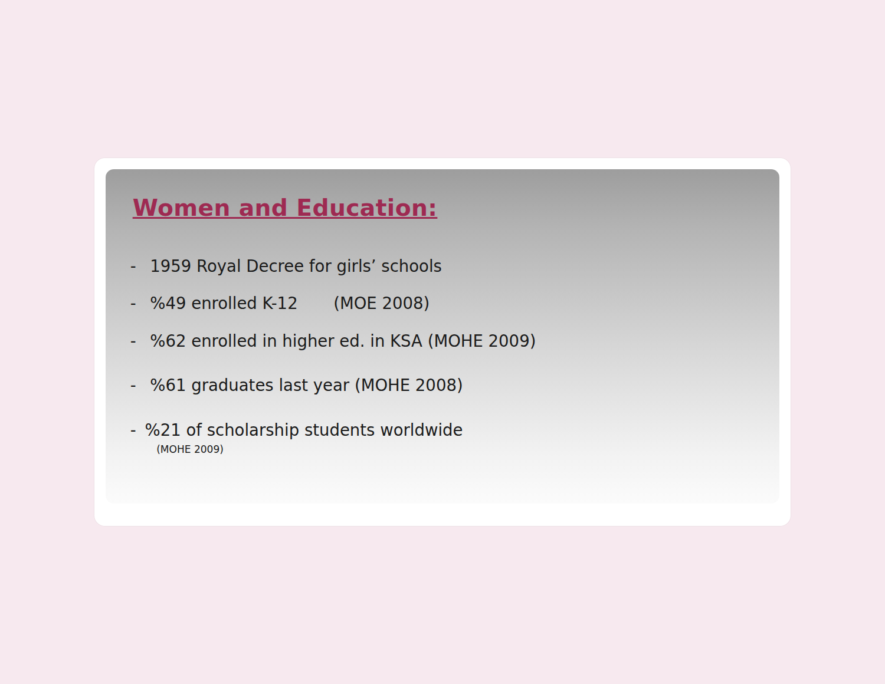Women and Education:
- 1959 Royal Decree for girls’ schools
- %49 enrolled K-12 (MOE 2008)
- %62 enrolled in higher ed. in KSA (MOHE 2009)
- %61 graduates last year (MOHE 2008)
-%21 of scholarship students worldwide (MOHE 2009)